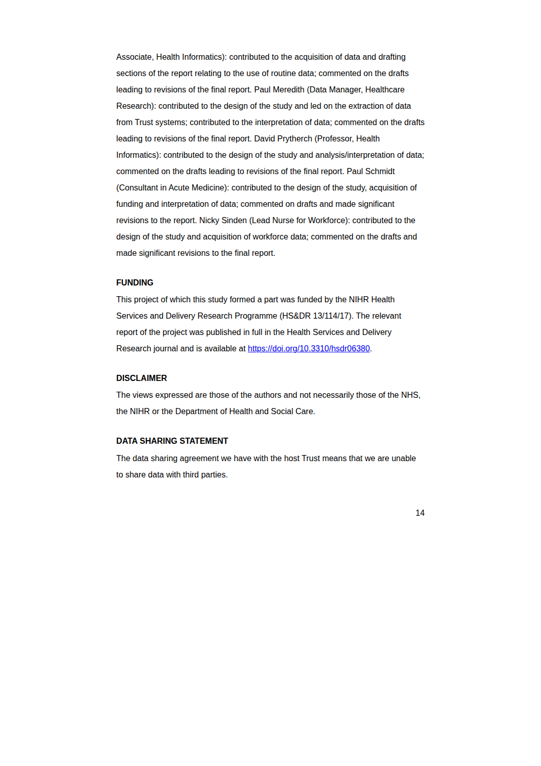Associate, Health Informatics): contributed to the acquisition of data and drafting sections of the report relating to the use of routine data; commented on the drafts leading to revisions of the final report. Paul Meredith (Data Manager, Healthcare Research): contributed to the design of the study and led on the extraction of data from Trust systems; contributed to the interpretation of data; commented on the drafts leading to revisions of the final report. David Prytherch (Professor, Health Informatics): contributed to the design of the study and analysis/interpretation of data; commented on the drafts leading to revisions of the final report. Paul Schmidt (Consultant in Acute Medicine): contributed to the design of the study, acquisition of funding and interpretation of data; commented on drafts and made significant revisions to the report. Nicky Sinden (Lead Nurse for Workforce): contributed to the design of the study and acquisition of workforce data; commented on the drafts and made significant revisions to the final report.
FUNDING
This project of which this study formed a part was funded by the NIHR Health Services and Delivery Research Programme (HS&DR 13/114/17). The relevant report of the project was published in full in the Health Services and Delivery Research journal and is available at https://doi.org/10.3310/hsdr06380.
DISCLAIMER
The views expressed are those of the authors and not necessarily those of the NHS, the NIHR or the Department of Health and Social Care.
DATA SHARING STATEMENT
The data sharing agreement we have with the host Trust means that we are unable to share data with third parties.
14